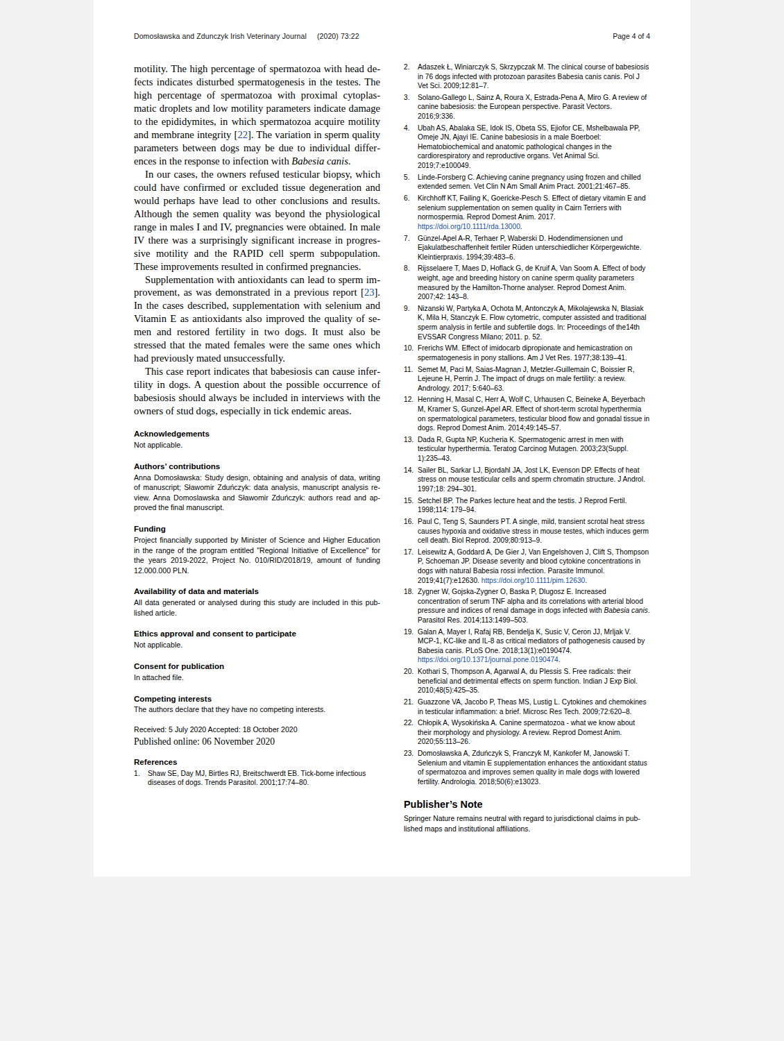Domosławska and Zdunczyk Irish Veterinary Journal (2020) 73:22
Page 4 of 4
motility. The high percentage of spermatozoa with head defects indicates disturbed spermatogenesis in the testes. The high percentage of spermatozoa with proximal cytoplasmatic droplets and low motility parameters indicate damage to the epididymites, in which spermatozoa acquire motility and membrane integrity [22]. The variation in sperm quality parameters between dogs may be due to individual differences in the response to infection with Babesia canis.
In our cases, the owners refused testicular biopsy, which could have confirmed or excluded tissue degeneration and would perhaps have lead to other conclusions and results. Although the semen quality was beyond the physiological range in males I and IV, pregnancies were obtained. In male IV there was a surprisingly significant increase in progressive motility and the RAPID cell sperm subpopulation. These improvements resulted in confirmed pregnancies.
Supplementation with antioxidants can lead to sperm improvement, as was demonstrated in a previous report [23]. In the cases described, supplementation with selenium and Vitamin E as antioxidants also improved the quality of semen and restored fertility in two dogs. It must also be stressed that the mated females were the same ones which had previously mated unsuccessfully.
This case report indicates that babesiosis can cause infertility in dogs. A question about the possible occurrence of babesiosis should always be included in interviews with the owners of stud dogs, especially in tick endemic areas.
Acknowledgements
Not applicable.
Authors’ contributions
Anna Domosławska: Study design, obtaining and analysis of data, writing of manuscript; Sławomir Zduńczyk: data analysis, manuscript analysis review. Anna Domoslawska and Sławomir Zduńczyk: authors read and approved the final manuscript.
Funding
Project financially supported by Minister of Science and Higher Education in the range of the program entitled "Regional Initiative of Excellence" for the years 2019-2022, Project No. 010/RID/2018/19, amount of funding 12.000.000 PLN.
Availability of data and materials
All data generated or analysed during this study are included in this published article.
Ethics approval and consent to participate
Not applicable.
Consent for publication
In attached file.
Competing interests
The authors declare that they have no competing interests.
Received: 5 July 2020 Accepted: 18 October 2020
Published online: 06 November 2020
References
Shaw SE, Day MJ, Birtles RJ, Breitschwerdt EB. Tick-borne infectious diseases of dogs. Trends Parasitol. 2001;17:74–80.
Adaszek Ł, Winiarczyk S, Skrzypczak M. The clinical course of babesiosis in 76 dogs infected with protozoan parasites Babesia canis canis. Pol J Vet Sci. 2009;12:81–7.
Solano-Gallego L, Sainz A, Roura X, Estrada-Pena A, Miro G. A review of canine babesiosis: the European perspective. Parasit Vectors. 2016;9:336.
Ubah AS, Abalaka SE, Idok IS, Obeta SS, Ejiofor CE, Mshelbawala PP, Omeje JN, Ajayi IE. Canine babesiosis in a male Boerboel: Hematobiochemical and anatomic pathological changes in the cardiorespiratory and reproductive organs. Vet Animal Sci. 2019;7:e100049.
Linde-Forsberg C. Achieving canine pregnancy using frozen and chilled extended semen. Vet Clin N Am Small Anim Pract. 2001;21:467–85.
Kirchhoff KT, Failing K, Goericke-Pesch S. Effect of dietary vitamin E and selenium supplementation on semen quality in Cairn Terriers with normospermia. Reprod Domest Anim. 2017. https://doi.org/10.1111/rda.13000.
Günzel-Apel A-R, Terhaer P, Waberski D. Hodendimensionen und Ejakulatbeschaffenheit fertiler Rüden unterschiedlicher Körpergewichte. Kleintierpraxis. 1994;39:483–6.
Rijsselaere T, Maes D, Hoflack G, de Kruif A, Van Soom A. Effect of body weight, age and breeding history on canine sperm quality parameters measured by the Hamilton-Thorne analyser. Reprod Domest Anim. 2007;42: 143–8.
Nizanski W, Partyka A, Ochota M, Antonczyk A, Mikolajewska N, Blasiak K, Mila H, Stanczyk E. Flow cytometric, computer assisted and traditional sperm analysis in fertile and subfertile dogs. In: Proceedings of the14th EVSSAR Congress Milano; 2011. p. 52.
Frerichs WM. Effect of imidocarb dipropionate and hemicastration on spermatogenesis in pony stallions. Am J Vet Res. 1977;38:139–41.
Semet M, Paci M, Saias-Magnan J, Metzler-Guillemain C, Boissier R, Lejeune H, Perrin J. The impact of drugs on male fertility: a review. Andrology. 2017; 5:640–63.
Henning H, Masal C, Herr A, Wolf C, Urhausen C, Beineke A, Beyerbach M, Kramer S, Gunzel-Apel AR. Effect of short-term scrotal hyperthermia on spermatological parameters, testicular blood flow and gonadal tissue in dogs. Reprod Domest Anim. 2014;49:145–57.
Dada R, Gupta NP, Kucheria K. Spermatogenic arrest in men with testicular hyperthermia. Teratog Carcinog Mutagen. 2003;23(Suppl. 1):235–43.
Sailer BL, Sarkar LJ, Bjordahl JA, Jost LK, Evenson DP. Effects of heat stress on mouse testicular cells and sperm chromatin structure. J Androl. 1997;18: 294–301.
Setchel BP. The Parkes lecture heat and the testis. J Reprod Fertil. 1998;114: 179–94.
Paul C, Teng S, Saunders PT. A single, mild, transient scrotal heat stress causes hypoxia and oxidative stress in mouse testes, which induces germ cell death. Biol Reprod. 2009;80:913–9.
Leisewitz A, Goddard A, De Gier J, Van Engelshoven J, Clift S, Thompson P, Schoeman JP. Disease severity and blood cytokine concentrations in dogs with natural Babesia rossi infection. Parasite Immunol. 2019;41(7):e12630. https://doi.org/10.1111/pim.12630.
Zygner W, Gojska-Zygner O, Baska P, Dlugosz E. Increased concentration of serum TNF alpha and its correlations with arterial blood pressure and indices of renal damage in dogs infected with Babesia canis. Parasitol Res. 2014;113:1499–503.
Galan A, Mayer I, Rafaj RB, Bendelja K, Susic V, Ceron JJ, Mrljak V. MCP-1, KC-like and IL-8 as critical mediators of pathogenesis caused by Babesia canis. PLoS One. 2018;13(1):e0190474. https://doi.org/10.1371/journal.pone.0190474.
Kothari S, Thompson A, Agarwal A, du Plessis S. Free radicals: their beneficial and detrimental effects on sperm function. Indian J Exp Biol. 2010;48(5):425–35.
Guazzone VA, Jacobo P, Theas MS, Lustig L. Cytokines and chemokines in testicular inflammation: a brief. Microsc Res Tech. 2009;72:620–8.
Chłopik A, Wysokińska A. Canine spermatozoa - what we know about their morphology and physiology. A review. Reprod Domest Anim. 2020;55:113–26.
Domosławska A, Zduńczyk S, Franczyk M, Kankofer M, Janowski T. Selenium and vitamin E supplementation enhances the antioxidant status of spermatozoa and improves semen quality in male dogs with lowered fertility. Andrologia. 2018;50(6):e13023.
Publisher’s Note
Springer Nature remains neutral with regard to jurisdictional claims in published maps and institutional affiliations.